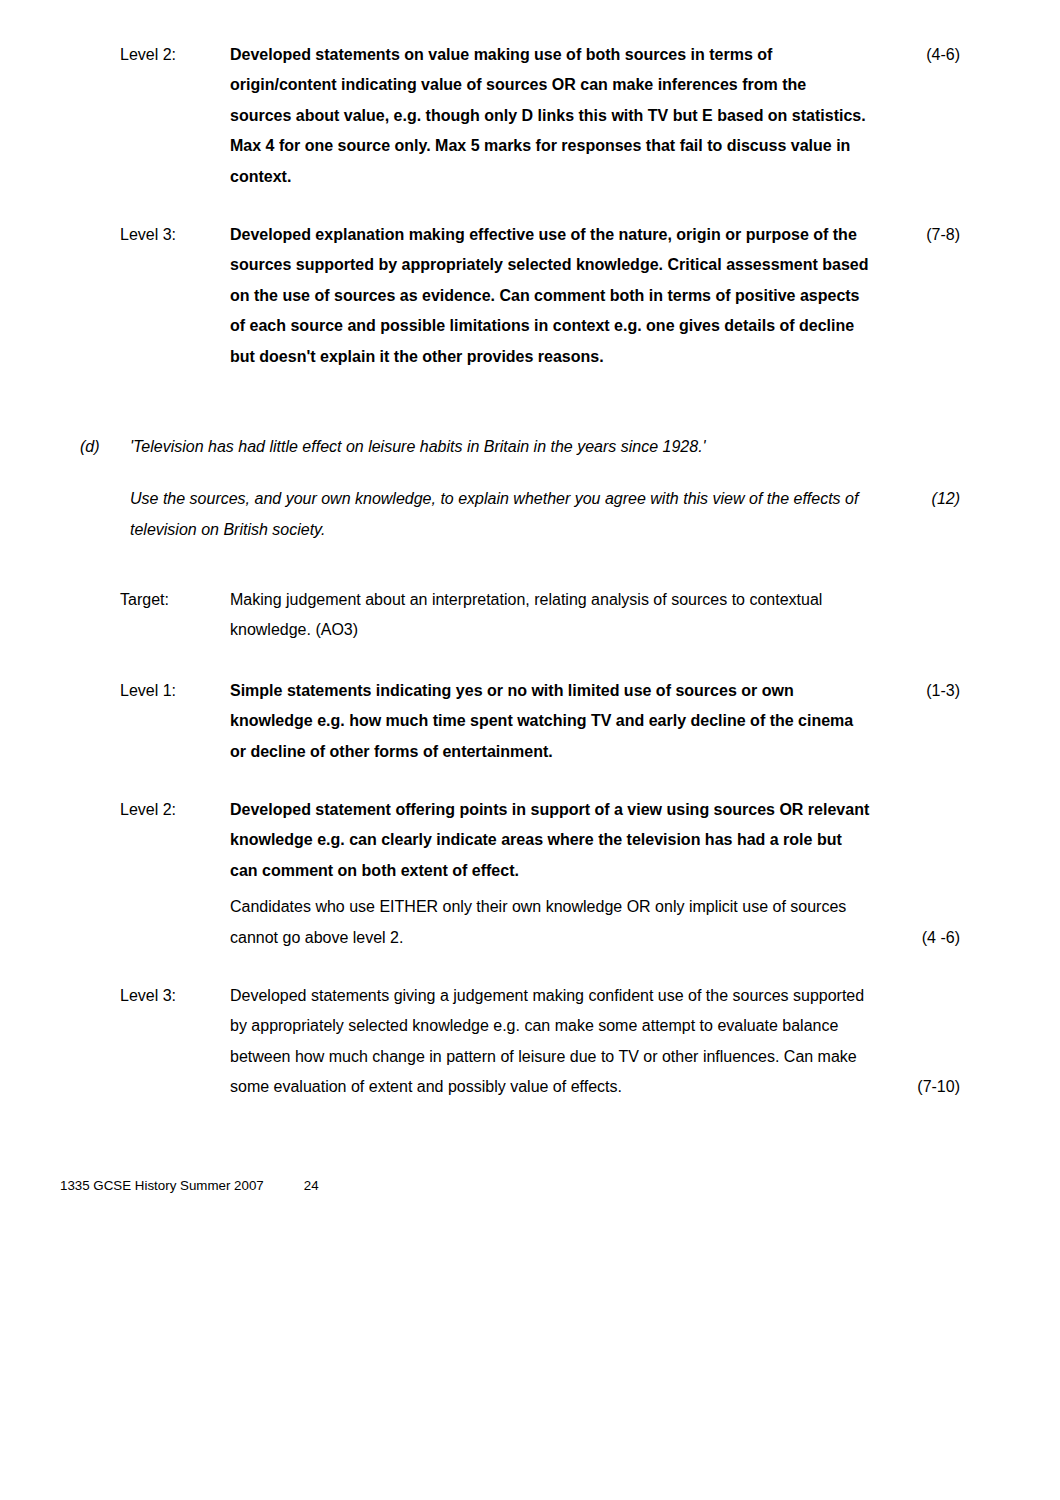Level 2:
Developed statements on value making use of both sources in terms of origin/content indicating value of sources OR can make inferences from the sources about value, e.g. though only D links this with TV but E based on statistics. Max 4 for one source only. Max 5 marks for responses that fail to discuss value in context.
(4-6)
Level 3:
Developed explanation making effective use of the nature, origin or purpose of the sources supported by appropriately selected knowledge. Critical assessment based on the use of sources as evidence. Can comment both in terms of positive aspects of each source and possible limitations in context e.g. one gives details of decline but doesn't explain it the other provides reasons.
(7-8)
(d)
'Television has had little effect on leisure habits in Britain in the years since 1928.'
Use the sources, and your own knowledge, to explain whether you agree with this view of the effects of television on British society.
(12)
Target:
Making judgement about an interpretation, relating analysis of sources to contextual knowledge. (AO3)
Level 1:
Simple statements indicating yes or no with limited use of sources or own knowledge e.g. how much time spent watching TV and early decline of the cinema or decline of other forms of entertainment.
(1-3)
Level 2:
Developed statement offering points in support of a view using sources OR relevant knowledge e.g. can clearly indicate areas where the television has had a role but can comment on both extent of effect.
Candidates who use EITHER only their own knowledge OR only implicit use of sources cannot go above level 2.
(4 -6)
Level 3:
Developed statements giving a judgement making confident use of the sources supported by appropriately selected knowledge e.g. can make some attempt to evaluate balance between how much change in pattern of leisure due to TV or other influences. Can make some evaluation of extent and possibly value of effects.
(7-10)
1335 GCSE History Summer 2007
24